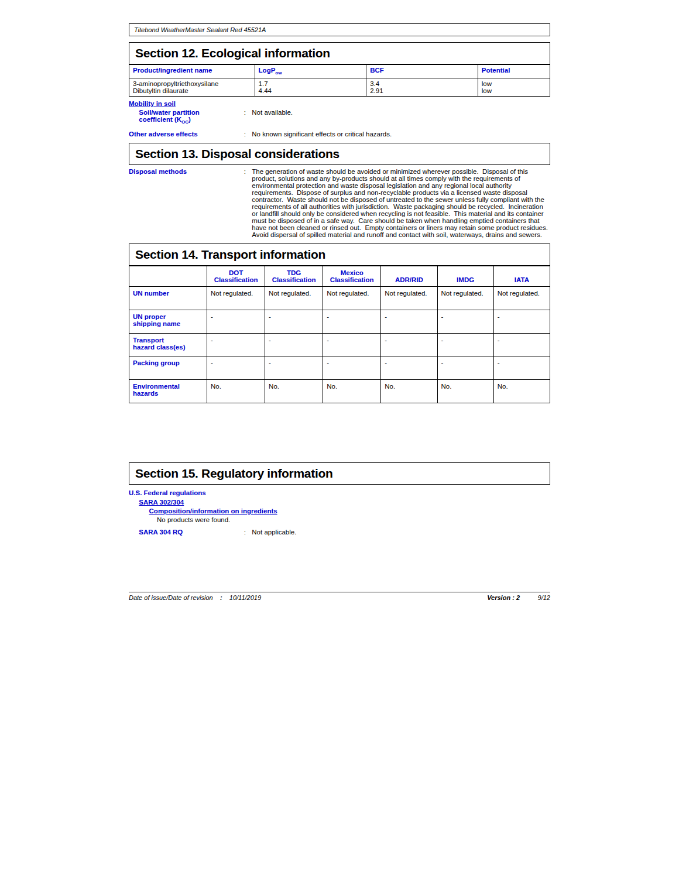Titebond WeatherMaster Sealant Red 45521A
Section 12. Ecological information
| Product/ingredient name | LogP ow | BCF | Potential |
| --- | --- | --- | --- |
| 3-aminopropyltriethoxysilane Dibutyltin dilaurate | 1.7 4.44 | 3.4 2.91 | low low |
Mobility in soil
| Soil/water partition coefficient (K OC ) | : | Not available. |
| Other adverse effects | : | No known significant effects or critical hazards. |
Section 13. Disposal considerations
| Disposal methods | : | The generation of waste should be avoided or minimized wherever possible. Disposal of this product, solutions and any by-products should at all times comply with the requirements of environmental protection and waste disposal legislation and any regional local authority requirements. Dispose of surplus and non-recyclable products via a licensed waste disposal contractor. Waste should not be disposed of untreated to the sewer unless fully compliant with the requirements of all authorities with jurisdiction. Waste packaging should be recycled. Incineration or landfill should only be considered when recycling is not feasible. This material and its container must be disposed of in a safe way. Care should be taken when handling emptied containers that have not been cleaned or rinsed out. Empty containers or liners may retain some product residues. Avoid dispersal of spilled material and runoff and contact with soil, waterways, drains and sewers. |
Section 14. Transport information
| | DOT Classification | TDG Classification | Mexico Classification | ADR/RID | IMDG | IATA |
| --- | --- | --- | --- | --- | --- | --- |
| UN number | Not regulated. | Not regulated. | Not regulated. | Not regulated. | Not regulated. | Not regulated. |
| UN proper shipping name | - | - | - | - | - | - |
| Transport hazard class(es) | - | - | - | - | - | - |
| Packing group | - | - | - | - | - | - |
| Environmental hazards | No. | No. | No. | No. | No. | No. |
Section 15. Regulatory information
U.S. Federal regulations
SARA 302/304
Composition/information on ingredients
No products were found.
| SARA 304 RQ | : | Not applicable. |
| Date of issue/Date of revision : 10/11/2019 | | Version : 2 9/12 |